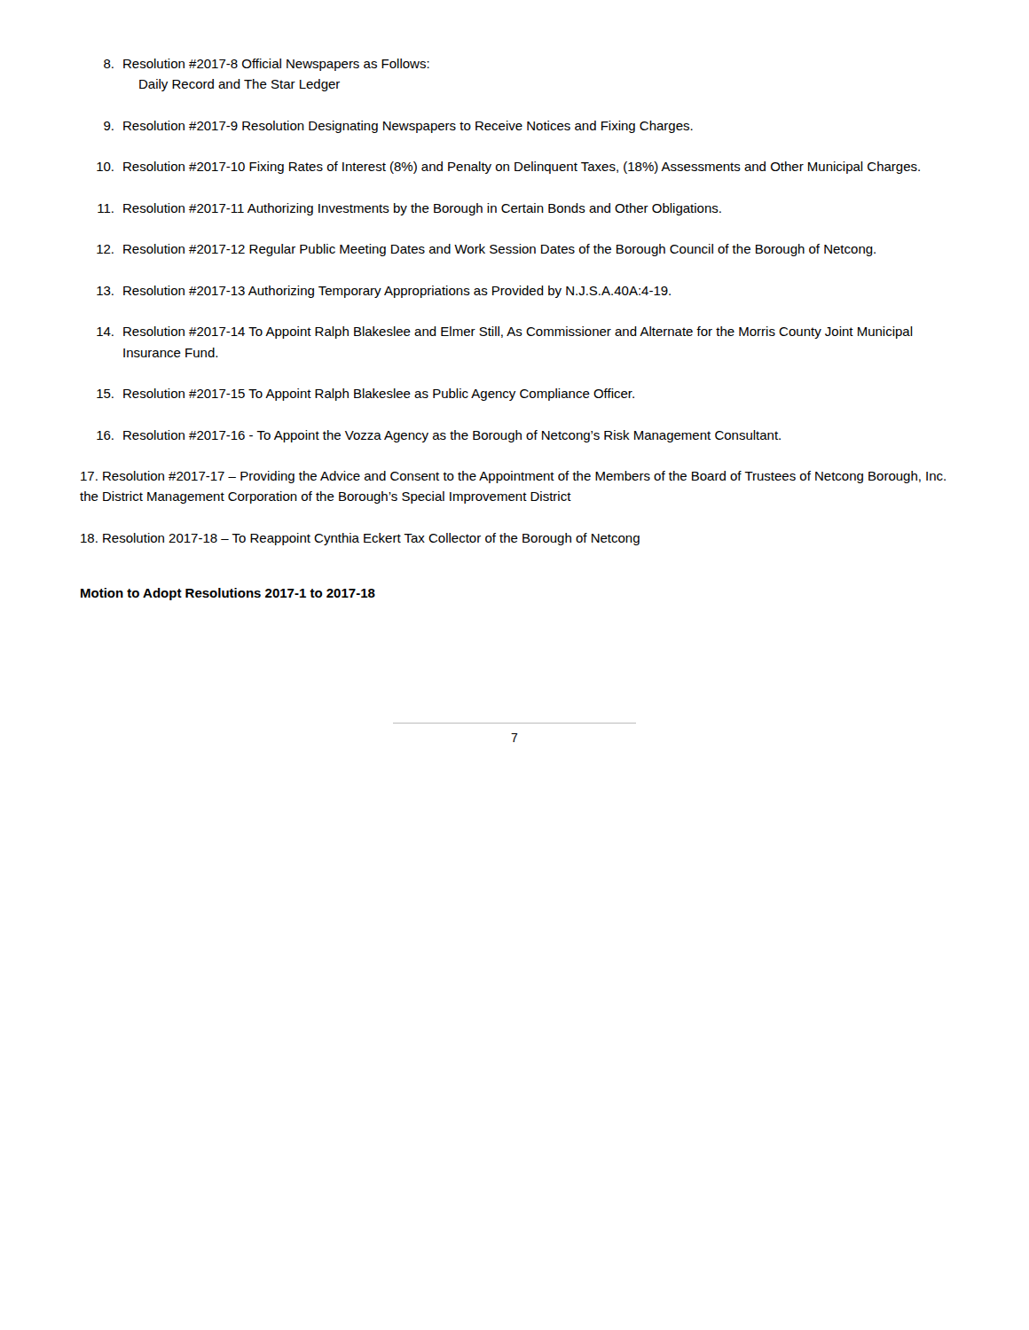8. Resolution #2017-8 Official Newspapers as Follows: Daily Record and The Star Ledger
9. Resolution #2017-9 Resolution Designating Newspapers to Receive Notices and Fixing Charges.
10. Resolution #2017-10 Fixing Rates of Interest (8%) and Penalty on Delinquent Taxes, (18%) Assessments and Other Municipal Charges.
11. Resolution #2017-11 Authorizing Investments by the Borough in Certain Bonds and Other Obligations.
12. Resolution #2017-12 Regular Public Meeting Dates and Work Session Dates of the Borough Council of the Borough of Netcong.
13. Resolution #2017-13 Authorizing Temporary Appropriations as Provided by N.J.S.A.40A:4-19.
14. Resolution #2017-14 To Appoint Ralph Blakeslee and Elmer Still, As Commissioner and Alternate for the Morris County Joint Municipal Insurance Fund.
15. Resolution #2017-15 To Appoint Ralph Blakeslee as Public Agency Compliance Officer.
16. Resolution #2017-16 - To Appoint the Vozza Agency as the Borough of Netcong’s Risk Management Consultant.
17. Resolution #2017-17 – Providing the Advice and Consent to the Appointment of the Members of the Board of Trustees of Netcong Borough, Inc. the District Management Corporation of the Borough’s Special Improvement District
18. Resolution 2017-18 – To Reappoint Cynthia Eckert Tax Collector of the Borough of Netcong
Motion to Adopt Resolutions 2017-1 to 2017-18
7